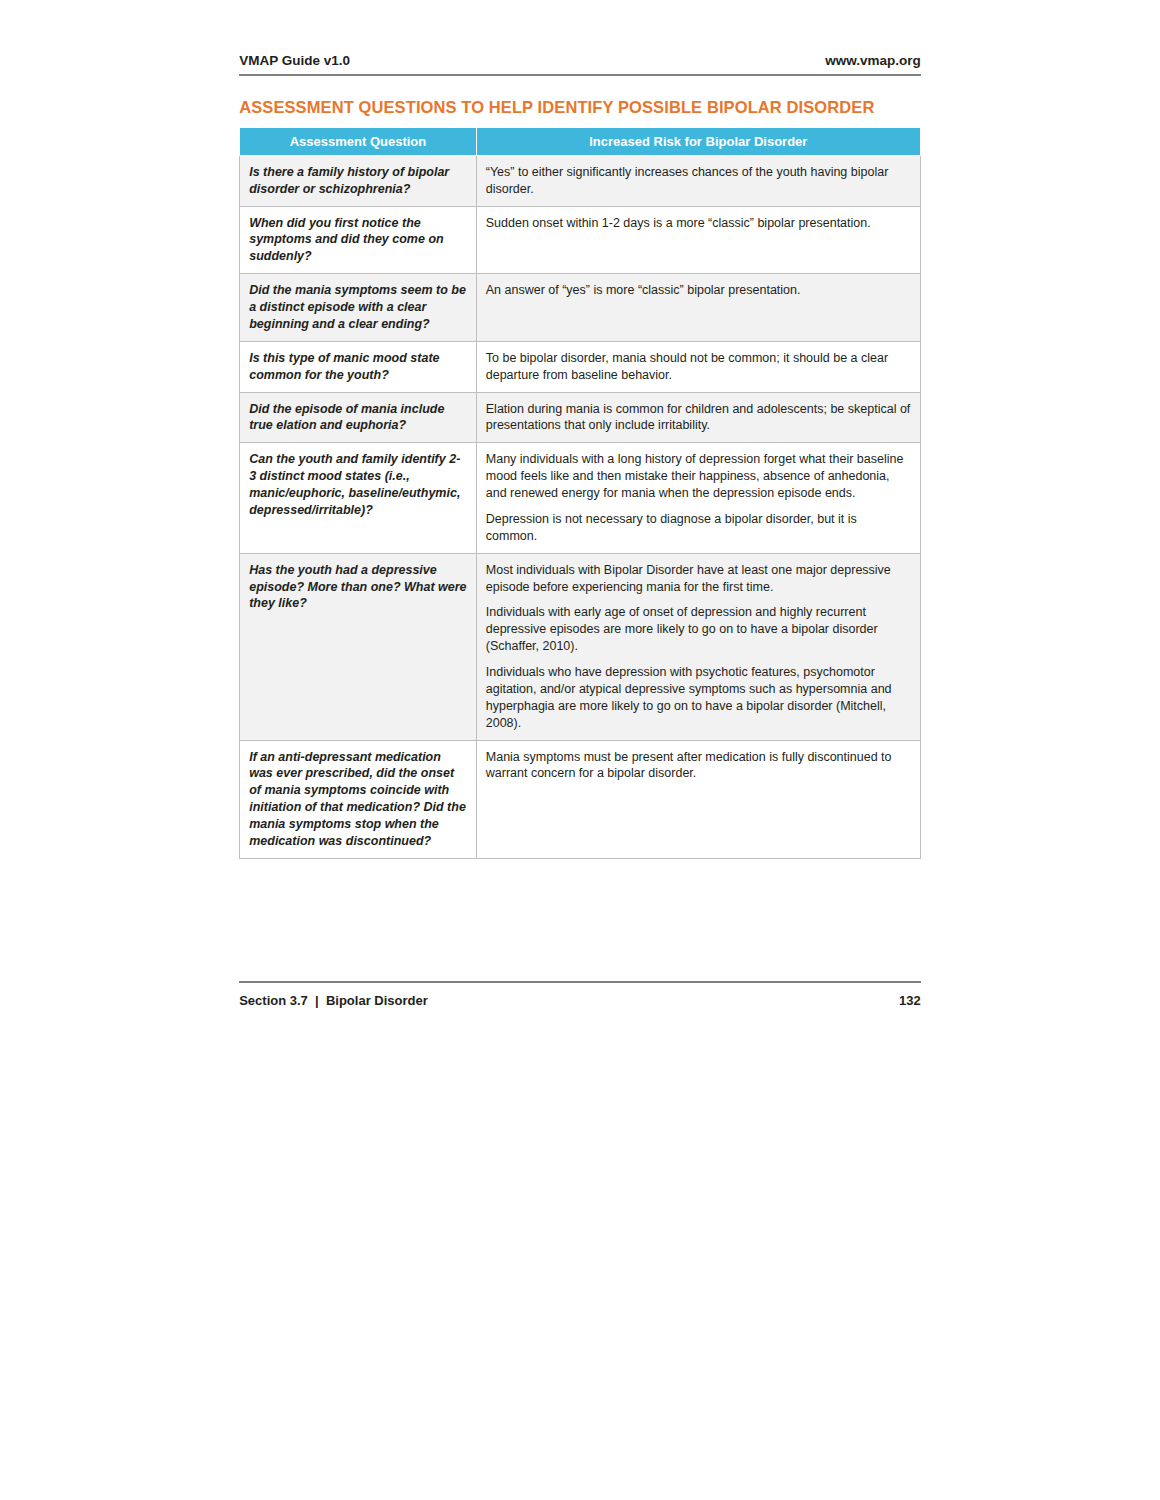VMAP Guide v1.0
www.vmap.org
Assessment Questions to Help Identify Possible Bipolar Disorder
| Assessment Question | Increased Risk for Bipolar Disorder |
| --- | --- |
| Is there a family history of bipolar disorder or schizophrenia? | “Yes” to either significantly increases chances of the youth having bipolar disorder. |
| When did you first notice the symptoms and did they come on suddenly? | Sudden onset within 1-2 days is a more “classic” bipolar presentation. |
| Did the mania symptoms seem to be a distinct episode with a clear beginning and a clear ending? | An answer of “yes” is more “classic” bipolar presentation. |
| Is this type of manic mood state common for the youth? | To be bipolar disorder, mania should not be common; it should be a clear departure from baseline behavior. |
| Did the episode of mania include true elation and euphoria? | Elation during mania is common for children and adolescents; be skeptical of presentations that only include irritability. |
| Can the youth and family identify 2-3 distinct mood states (i.e., manic/euphoric, baseline/euthymic, depressed/irritable)? | Many individuals with a long history of depression forget what their baseline mood feels like and then mistake their happiness, absence of anhedonia, and renewed energy for mania when the depression episode ends. Depression is not necessary to diagnose a bipolar disorder, but it is common. |
| Has the youth had a depressive episode? More than one? What were they like? | Most individuals with Bipolar Disorder have at least one major depressive episode before experiencing mania for the first time. Individuals with early age of onset of depression and highly recurrent depressive episodes are more likely to go on to have a bipolar disorder (Schaffer, 2010). Individuals who have depression with psychotic features, psychomotor agitation, and/or atypical depressive symptoms such as hypersomnia and hyperphagia are more likely to go on to have a bipolar disorder (Mitchell, 2008). |
| If an anti-depressant medication was ever prescribed, did the onset of mania symptoms coincide with initiation of that medication? Did the mania symptoms stop when the medication was discontinued? | Mania symptoms must be present after medication is fully discontinued to warrant concern for a bipolar disorder. |
Section 3.7 | Bipolar Disorder
132